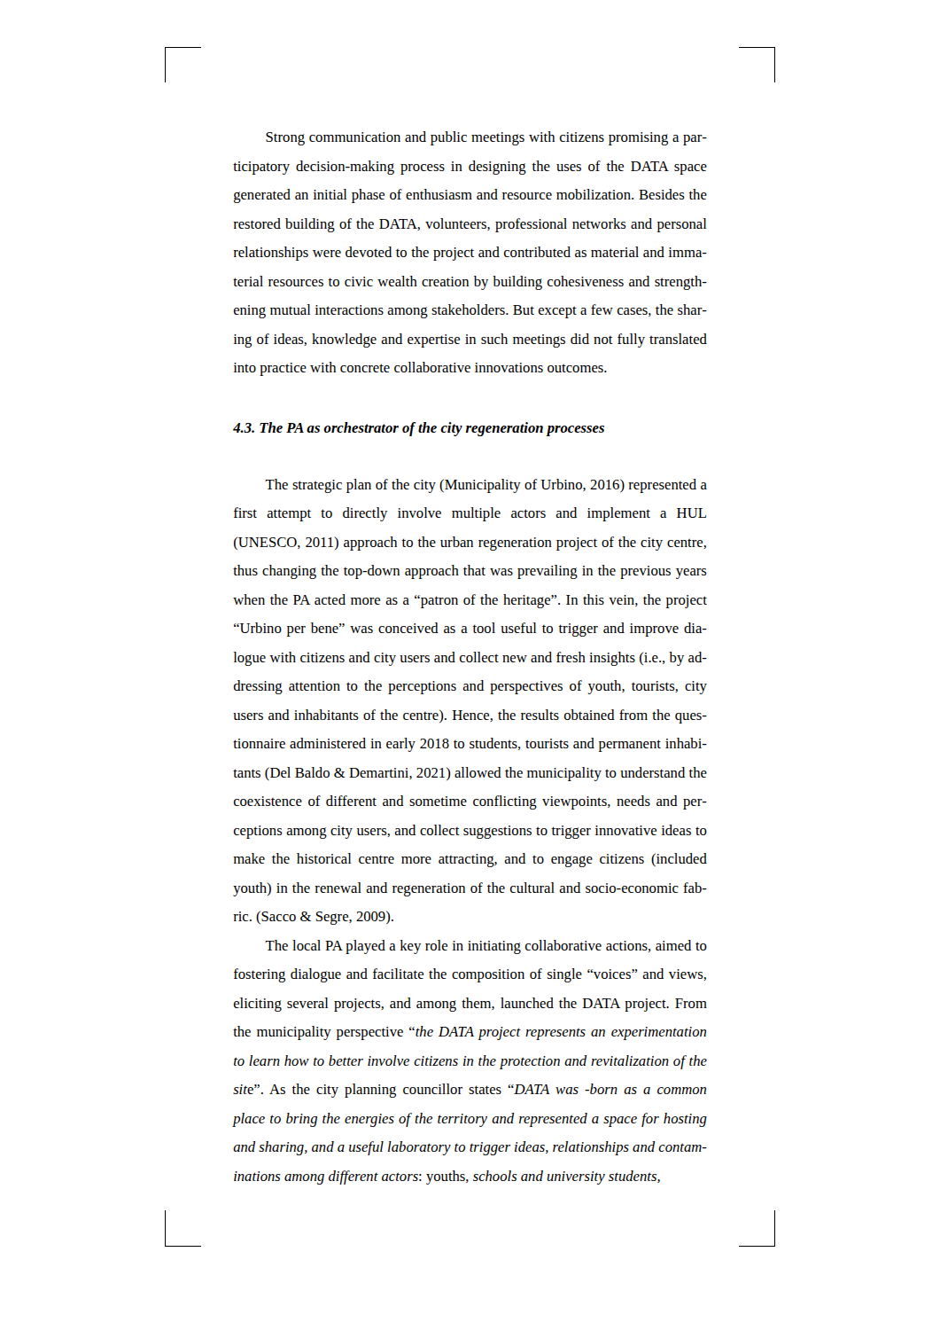Strong communication and public meetings with citizens promising a participatory decision-making process in designing the uses of the DATA space generated an initial phase of enthusiasm and resource mobilization. Besides the restored building of the DATA, volunteers, professional networks and personal relationships were devoted to the project and contributed as material and immaterial resources to civic wealth creation by building cohesiveness and strengthening mutual interactions among stakeholders. But except a few cases, the sharing of ideas, knowledge and expertise in such meetings did not fully translated into practice with concrete collaborative innovations outcomes.
4.3. The PA as orchestrator of the city regeneration processes
The strategic plan of the city (Municipality of Urbino, 2016) represented a first attempt to directly involve multiple actors and implement a HUL (UNESCO, 2011) approach to the urban regeneration project of the city centre, thus changing the top-down approach that was prevailing in the previous years when the PA acted more as a “patron of the heritage”. In this vein, the project “Urbino per bene” was conceived as a tool useful to trigger and improve dialogue with citizens and city users and collect new and fresh insights (i.e., by addressing attention to the perceptions and perspectives of youth, tourists, city users and inhabitants of the centre). Hence, the results obtained from the questionnaire administered in early 2018 to students, tourists and permanent inhabitants (Del Baldo & Demartini, 2021) allowed the municipality to understand the coexistence of different and sometime conflicting viewpoints, needs and perceptions among city users, and collect suggestions to trigger innovative ideas to make the historical centre more attracting, and to engage citizens (included youth) in the renewal and regeneration of the cultural and socio-economic fabric. (Sacco & Segre, 2009).
The local PA played a key role in initiating collaborative actions, aimed to fostering dialogue and facilitate the composition of single “voices” and views, eliciting several projects, and among them, launched the DATA project. From the municipality perspective “the DATA project represents an experimentation to learn how to better involve citizens in the protection and revitalization of the site”. As the city planning councillor states “DATA was -born as a common place to bring the energies of the territory and represented a space for hosting and sharing, and a useful laboratory to trigger ideas, relationships and contaminations among different actors: youths, schools and university students,